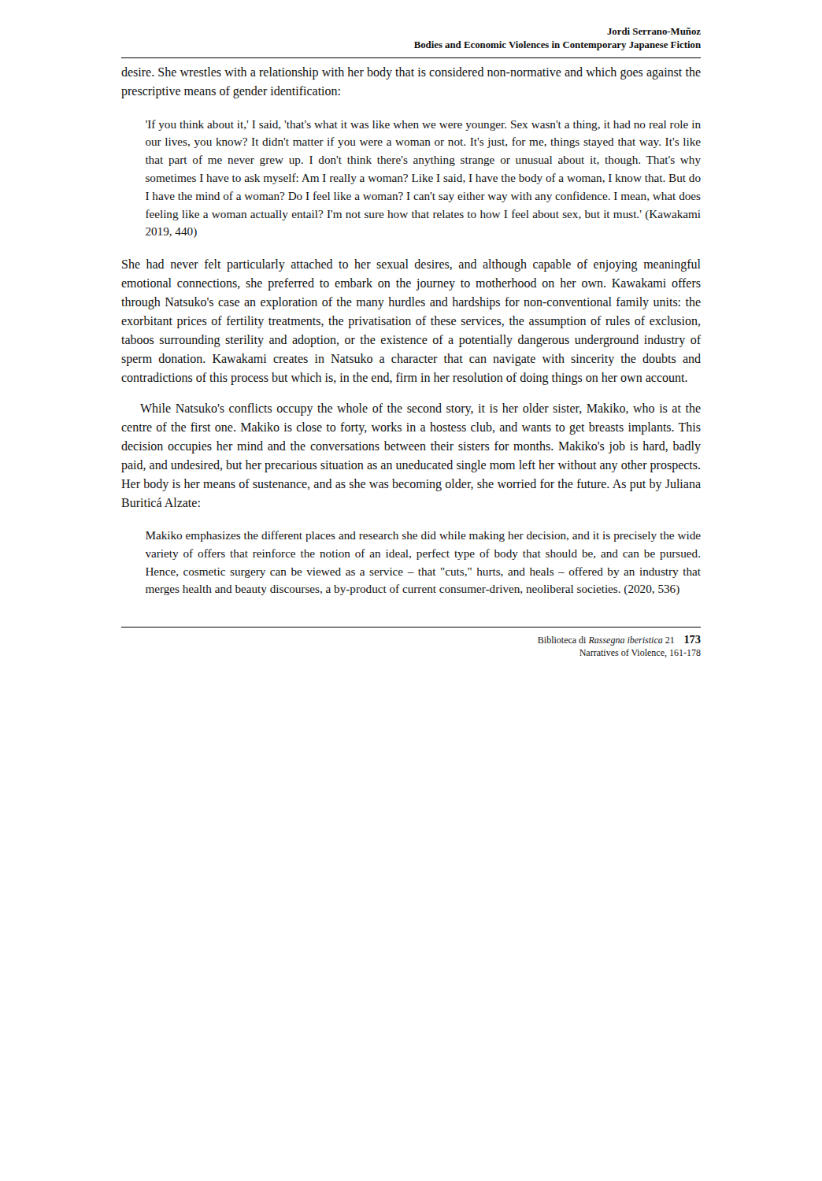Jordi Serrano-Muñoz
Bodies and Economic Violences in Contemporary Japanese Fiction
desire. She wrestles with a relationship with her body that is considered non-normative and which goes against the prescriptive means of gender identification:
'If you think about it,' I said, 'that's what it was like when we were younger. Sex wasn't a thing, it had no real role in our lives, you know? It didn't matter if you were a woman or not. It's just, for me, things stayed that way. It's like that part of me never grew up. I don't think there's anything strange or unusual about it, though. That's why sometimes I have to ask myself: Am I really a woman? Like I said, I have the body of a woman, I know that. But do I have the mind of a woman? Do I feel like a woman? I can't say either way with any confidence. I mean, what does feeling like a woman actually entail? I'm not sure how that relates to how I feel about sex, but it must.' (Kawakami 2019, 440)
She had never felt particularly attached to her sexual desires, and although capable of enjoying meaningful emotional connections, she preferred to embark on the journey to motherhood on her own. Kawakami offers through Natsuko's case an exploration of the many hurdles and hardships for non-conventional family units: the exorbitant prices of fertility treatments, the privatisation of these services, the assumption of rules of exclusion, taboos surrounding sterility and adoption, or the existence of a potentially dangerous underground industry of sperm donation. Kawakami creates in Natsuko a character that can navigate with sincerity the doubts and contradictions of this process but which is, in the end, firm in her resolution of doing things on her own account.
While Natsuko's conflicts occupy the whole of the second story, it is her older sister, Makiko, who is at the centre of the first one. Makiko is close to forty, works in a hostess club, and wants to get breasts implants. This decision occupies her mind and the conversations between their sisters for months. Makiko's job is hard, badly paid, and undesired, but her precarious situation as an uneducated single mom left her without any other prospects. Her body is her means of sustenance, and as she was becoming older, she worried for the future. As put by Juliana Buriticá Alzate:
Makiko emphasizes the different places and research she did while making her decision, and it is precisely the wide variety of offers that reinforce the notion of an ideal, perfect type of body that should be, and can be pursued. Hence, cosmetic surgery can be viewed as a service – that "cuts," hurts, and heals – offered by an industry that merges health and beauty discourses, a by-product of current consumer-driven, neoliberal societies. (2020, 536)
Biblioteca di Rassegna iberistica 21 173
Narratives of Violence, 161-178